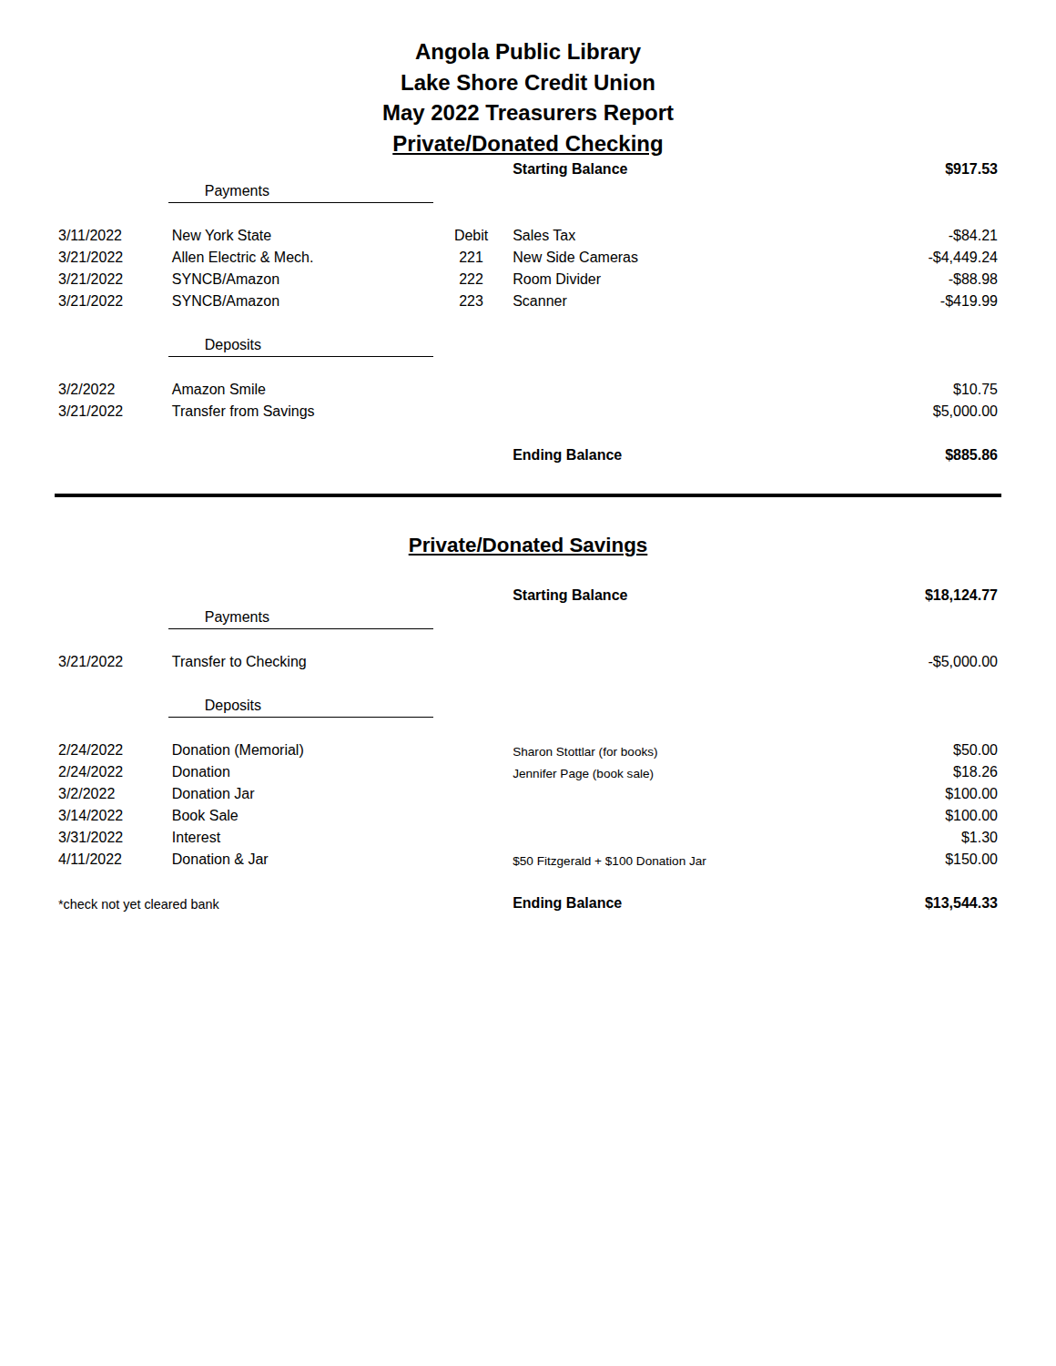Angola Public Library
Lake Shore Credit Union
May 2022 Treasurers Report
Private/Donated Checking
| | | | Starting Balance | $917.53 |
| | Payments | | | |
| 3/11/2022 | New York State | Debit | Sales Tax | -$84.21 |
| 3/21/2022 | Allen Electric & Mech. | 221 | New Side Cameras | -$4,449.24 |
| 3/21/2022 | SYNCB/Amazon | 222 | Room Divider | -$88.98 |
| 3/21/2022 | SYNCB/Amazon | 223 | Scanner | -$419.99 |
| | Deposits | | | |
| 3/2/2022 | Amazon Smile | | | $10.75 |
| 3/21/2022 | Transfer from Savings | | | $5,000.00 |
| | | | Ending Balance | $885.86 |
Private/Donated Savings
| | | | Starting Balance | $18,124.77 |
| | Payments | | | |
| 3/21/2022 | Transfer to Checking | | | -$5,000.00 |
| | Deposits | | | |
| 2/24/2022 | Donation (Memorial) | | Sharon Stottlar (for books) | $50.00 |
| 2/24/2022 | Donation | | Jennifer Page (book sale) | $18.26 |
| 3/2/2022 | Donation Jar | | | $100.00 |
| 3/14/2022 | Book Sale | | | $100.00 |
| 3/31/2022 | Interest | | | $1.30 |
| 4/11/2022 | Donation & Jar | | $50 Fitzgerald + $100 Donation Jar | $150.00 |
| *check not yet cleared bank | | Ending Balance | $13,544.33 |